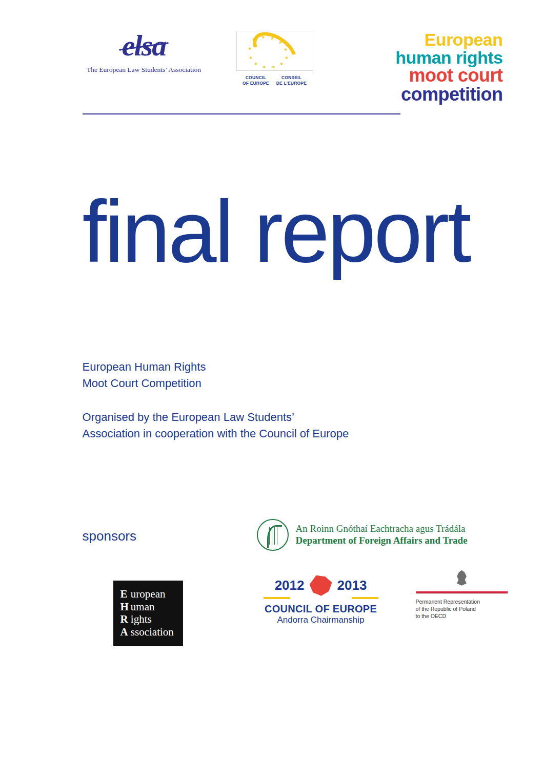elsa
The European Law Students’ Association
COUNCIL
OF EUROPE
CONSEIL
DE L’EUROPE
European
human rights
moot court
competition
final report
European Human Rights
Moot Court Competition
Organised by the European Law Students’
Association in cooperation with the Council of Europe
sponsors
An Roinn Gnóthaí Eachtracha agus Trádála
Department of Foreign Affairs and Trade
E
H
R
A
uropean
uman
ights
ssociation
2012 2013
COUNCIL OF EUROPE
Andorra Chairmanship
Permanent Representation
of the Republic of Poland
to the OECD